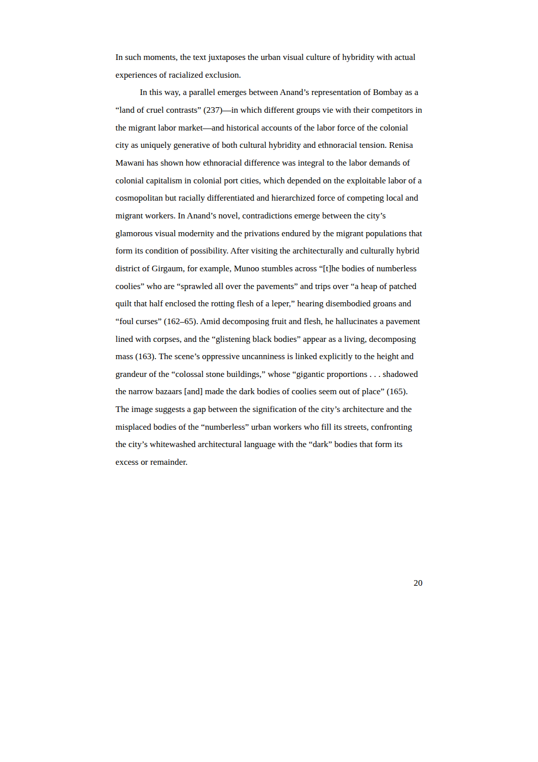In such moments, the text juxtaposes the urban visual culture of hybridity with actual experiences of racialized exclusion.
In this way, a parallel emerges between Anand’s representation of Bombay as a “land of cruel contrasts” (237)—in which different groups vie with their competitors in the migrant labor market—and historical accounts of the labor force of the colonial city as uniquely generative of both cultural hybridity and ethnoracial tension. Renisa Mawani has shown how ethnoracial difference was integral to the labor demands of colonial capitalism in colonial port cities, which depended on the exploitable labor of a cosmopolitan but racially differentiated and hierarchized force of competing local and migrant workers. In Anand’s novel, contradictions emerge between the city’s glamorous visual modernity and the privations endured by the migrant populations that form its condition of possibility. After visiting the architecturally and culturally hybrid district of Girgaum, for example, Munoo stumbles across “[t]he bodies of numberless coolies” who are “sprawled all over the pavements” and trips over “a heap of patched quilt that half enclosed the rotting flesh of a leper,” hearing disembodied groans and “foul curses” (162–65). Amid decomposing fruit and flesh, he hallucinates a pavement lined with corpses, and the “glistening black bodies” appear as a living, decomposing mass (163). The scene’s oppressive uncanniness is linked explicitly to the height and grandeur of the “colossal stone buildings,” whose “gigantic proportions . . . shadowed the narrow bazaars [and] made the dark bodies of coolies seem out of place” (165). The image suggests a gap between the signification of the city’s architecture and the misplaced bodies of the “numberless” urban workers who fill its streets, confronting the city’s whitewashed architectural language with the “dark” bodies that form its excess or remainder.
20